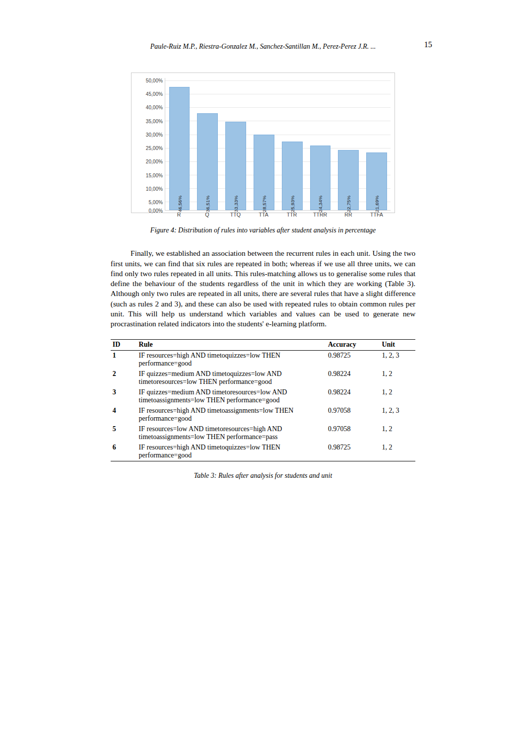Paule-Ruiz M.P., Riestra-Gonzalez M., Sanchez-Santillan M., Perez-Perez J.R. ... 15
50,00% 45,00% 40,00% 35,00% 30,00% 25,00% 20,00% 15,00% 10,00% 5,00% 0,00%
46,56%
36,51%
33,33%
28,57%
25,93%
24,34%
22,75%
21,69%
R
Q
TTQ
TTA
TTR
TTRR
RR
TTFA
Figure 4: Distribution of rules into variables after student analysis in percentage
Finally, we established an association between the recurrent rules in each unit. Using the two first units, we can find that six rules are repeated in both; whereas if we use all three units, we can find only two rules repeated in all units. This rules-matching allows us to generalise some rules that define the behaviour of the students regardless of the unit in which they are working (Table 3). Although only two rules are repeated in all units, there are several rules that have a slight difference (such as rules 2 and 3), and these can also be used with repeated rules to obtain common rules per unit. This will help us understand which variables and values can be used to generate new procrastination related indicators into the students' e-learning platform.
| ID | Rule | Accuracy | Unit |
| --- | --- | --- | --- |
| 1 | IF resources=high AND timetoquizzes=low THEN performance=good | 0.98725 | 1, 2, 3 |
| 2 | IF quizzes=medium AND timetoquizzes=low AND timetoresources=low THEN performance=good | 0.98224 | 1, 2 |
| 3 | IF quizzes=medium AND timetoresources=low AND timetoassignments=low THEN performance=good | 0.98224 | 1, 2 |
| 4 | IF resources=high AND timetoassignments=low THEN performance=good | 0.97058 | 1, 2, 3 |
| 5 | IF resources=low AND timetoresources=high AND timetoassignments=low THEN performance=pass | 0.97058 | 1, 2 |
| 6 | IF resources=high AND timetoquizzes=low THEN performance=good | 0.98725 | 1, 2 |
Table 3: Rules after analysis for students and unit